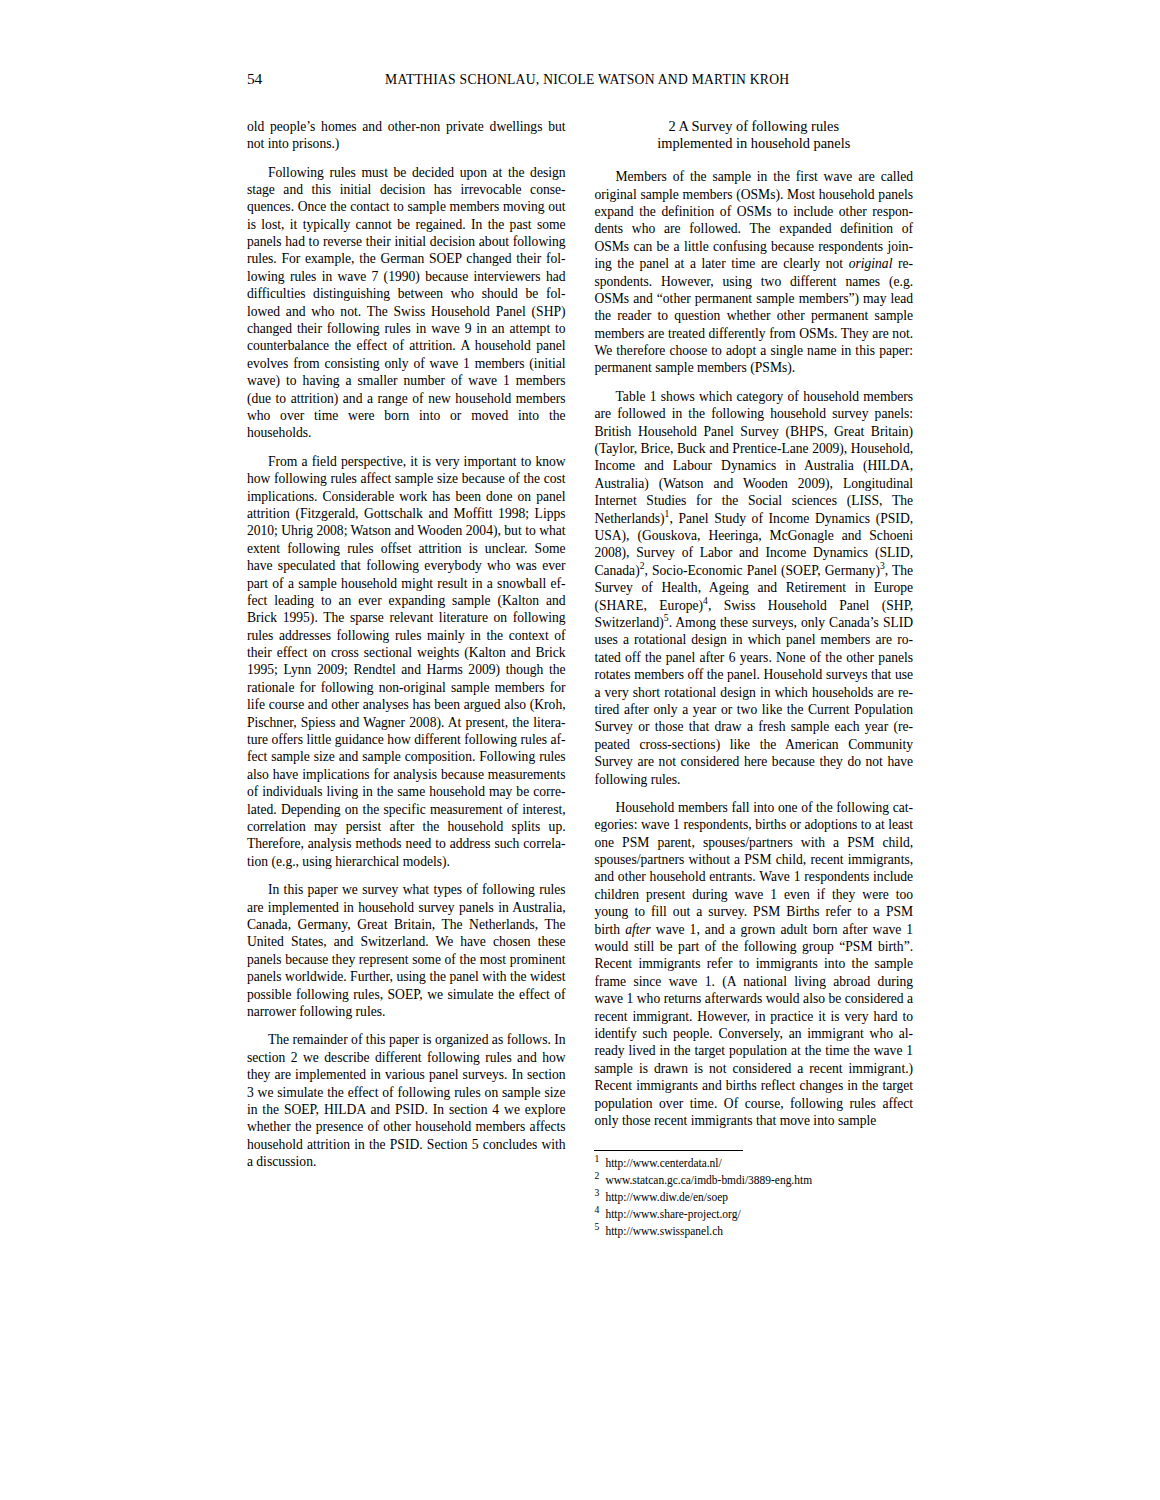54
MATTHIAS SCHONLAU, NICOLE WATSON AND MARTIN KROH
old people’s homes and other-non private dwellings but not into prisons.)
Following rules must be decided upon at the design stage and this initial decision has irrevocable consequences. Once the contact to sample members moving out is lost, it typically cannot be regained. In the past some panels had to reverse their initial decision about following rules. For example, the German SOEP changed their following rules in wave 7 (1990) because interviewers had difficulties distinguishing between who should be followed and who not. The Swiss Household Panel (SHP) changed their following rules in wave 9 in an attempt to counterbalance the effect of attrition. A household panel evolves from consisting only of wave 1 members (initial wave) to having a smaller number of wave 1 members (due to attrition) and a range of new household members who over time were born into or moved into the households.
From a field perspective, it is very important to know how following rules affect sample size because of the cost implications. Considerable work has been done on panel attrition (Fitzgerald, Gottschalk and Moffitt 1998; Lipps 2010; Uhrig 2008; Watson and Wooden 2004), but to what extent following rules offset attrition is unclear. Some have speculated that following everybody who was ever part of a sample household might result in a snowball effect leading to an ever expanding sample (Kalton and Brick 1995). The sparse relevant literature on following rules addresses following rules mainly in the context of their effect on cross sectional weights (Kalton and Brick 1995; Lynn 2009; Rendtel and Harms 2009) though the rationale for following non-original sample members for life course and other analyses has been argued also (Kroh, Pischner, Spiess and Wagner 2008). At present, the literature offers little guidance how different following rules affect sample size and sample composition. Following rules also have implications for analysis because measurements of individuals living in the same household may be correlated. Depending on the specific measurement of interest, correlation may persist after the household splits up. Therefore, analysis methods need to address such correlation (e.g., using hierarchical models).
In this paper we survey what types of following rules are implemented in household survey panels in Australia, Canada, Germany, Great Britain, The Netherlands, The United States, and Switzerland. We have chosen these panels because they represent some of the most prominent panels worldwide. Further, using the panel with the widest possible following rules, SOEP, we simulate the effect of narrower following rules.
The remainder of this paper is organized as follows. In section 2 we describe different following rules and how they are implemented in various panel surveys. In section 3 we simulate the effect of following rules on sample size in the SOEP, HILDA and PSID. In section 4 we explore whether the presence of other household members affects household attrition in the PSID. Section 5 concludes with a discussion.
2 A Survey of following rules
implemented in household panels
Members of the sample in the first wave are called original sample members (OSMs). Most household panels expand the definition of OSMs to include other respondents who are followed. The expanded definition of OSMs can be a little confusing because respondents joining the panel at a later time are clearly not original respondents. However, using two different names (e.g. OSMs and “other permanent sample members”) may lead the reader to question whether other permanent sample members are treated differently from OSMs. They are not. We therefore choose to adopt a single name in this paper: permanent sample members (PSMs).
Table 1 shows which category of household members are followed in the following household survey panels: British Household Panel Survey (BHPS, Great Britain) (Taylor, Brice, Buck and Prentice-Lane 2009), Household, Income and Labour Dynamics in Australia (HILDA, Australia) (Watson and Wooden 2009), Longitudinal Internet Studies for the Social sciences (LISS, The Netherlands)1, Panel Study of Income Dynamics (PSID, USA), (Gouskova, Heeringa, McGonagle and Schoeni 2008), Survey of Labor and Income Dynamics (SLID, Canada)2, Socio-Economic Panel (SOEP, Germany)3, The Survey of Health, Ageing and Retirement in Europe (SHARE, Europe)4, Swiss Household Panel (SHP, Switzerland)5. Among these surveys, only Canada’s SLID uses a rotational design in which panel members are rotated off the panel after 6 years. None of the other panels rotates members off the panel. Household surveys that use a very short rotational design in which households are retired after only a year or two like the Current Population Survey or those that draw a fresh sample each year (repeated cross-sections) like the American Community Survey are not considered here because they do not have following rules.
Household members fall into one of the following categories: wave 1 respondents, births or adoptions to at least one PSM parent, spouses/partners with a PSM child, spouses/partners without a PSM child, recent immigrants, and other household entrants. Wave 1 respondents include children present during wave 1 even if they were too young to fill out a survey. PSM Births refer to a PSM birth after wave 1, and a grown adult born after wave 1 would still be part of the following group “PSM birth”. Recent immigrants refer to immigrants into the sample frame since wave 1. (A national living abroad during wave 1 who returns afterwards would also be considered a recent immigrant. However, in practice it is very hard to identify such people. Conversely, an immigrant who already lived in the target population at the time the wave 1 sample is drawn is not considered a recent immigrant.) Recent immigrants and births reflect changes in the target population over time. Of course, following rules affect only those recent immigrants that move into sample
1 http://www.centerdata.nl/
2 www.statcan.gc.ca/imdb-bmdi/3889-eng.htm
3 http://www.diw.de/en/soep
4 http://www.share-project.org/
5 http://www.swisspanel.ch